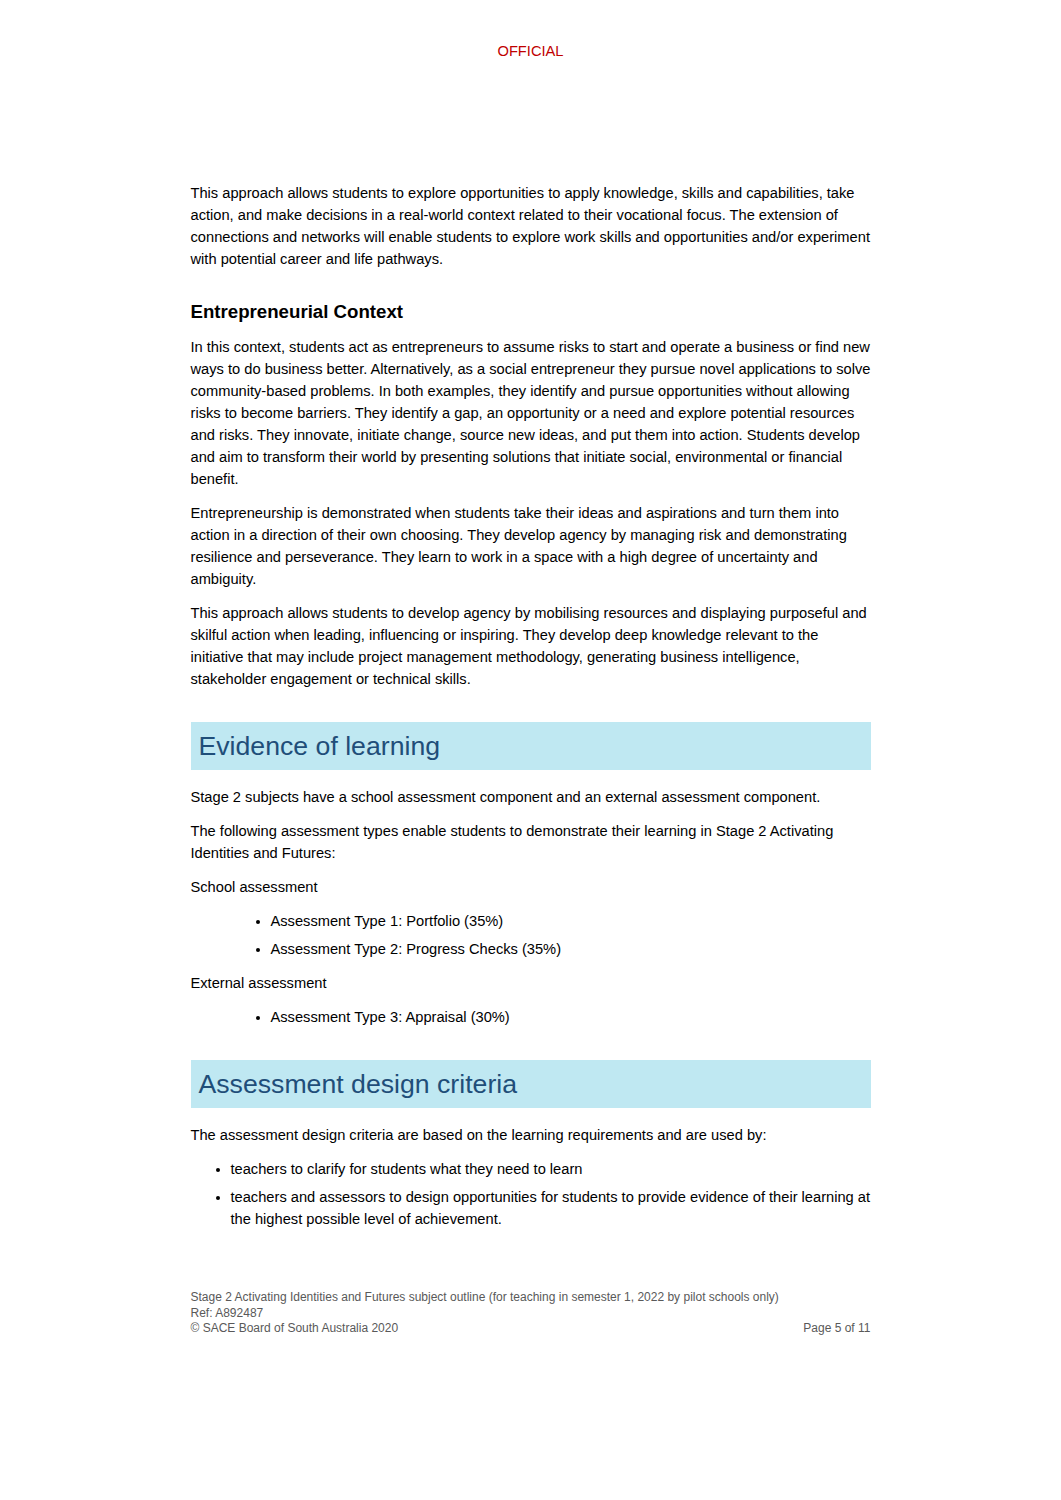OFFICIAL
This approach allows students to explore opportunities to apply knowledge, skills and capabilities, take action, and make decisions in a real-world context related to their vocational focus. The extension of connections and networks will enable students to explore work skills and opportunities and/or experiment with potential career and life pathways.
Entrepreneurial Context
In this context, students act as entrepreneurs to assume risks to start and operate a business or find new ways to do business better. Alternatively, as a social entrepreneur they pursue novel applications to solve community-based problems. In both examples, they identify and pursue opportunities without allowing risks to become barriers. They identify a gap, an opportunity or a need and explore potential resources and risks. They innovate, initiate change, source new ideas, and put them into action. Students develop and aim to transform their world by presenting solutions that initiate social, environmental or financial benefit.
Entrepreneurship is demonstrated when students take their ideas and aspirations and turn them into action in a direction of their own choosing. They develop agency by managing risk and demonstrating resilience and perseverance. They learn to work in a space with a high degree of uncertainty and ambiguity.
This approach allows students to develop agency by mobilising resources and displaying purposeful and skilful action when leading, influencing or inspiring. They develop deep knowledge relevant to the initiative that may include project management methodology, generating business intelligence, stakeholder engagement or technical skills.
Evidence of learning
Stage 2 subjects have a school assessment component and an external assessment component.
The following assessment types enable students to demonstrate their learning in Stage 2 Activating Identities and Futures:
School assessment
Assessment Type 1: Portfolio (35%)
Assessment Type 2: Progress Checks (35%)
External assessment
Assessment Type 3: Appraisal (30%)
Assessment design criteria
The assessment design criteria are based on the learning requirements and are used by:
teachers to clarify for students what they need to learn
teachers and assessors to design opportunities for students to provide evidence of their learning at the highest possible level of achievement.
Stage 2 Activating Identities and Futures subject outline (for teaching in semester 1, 2022 by pilot schools only)
Ref: A892487
© SACE Board of South Australia 2020
Page 5 of 11